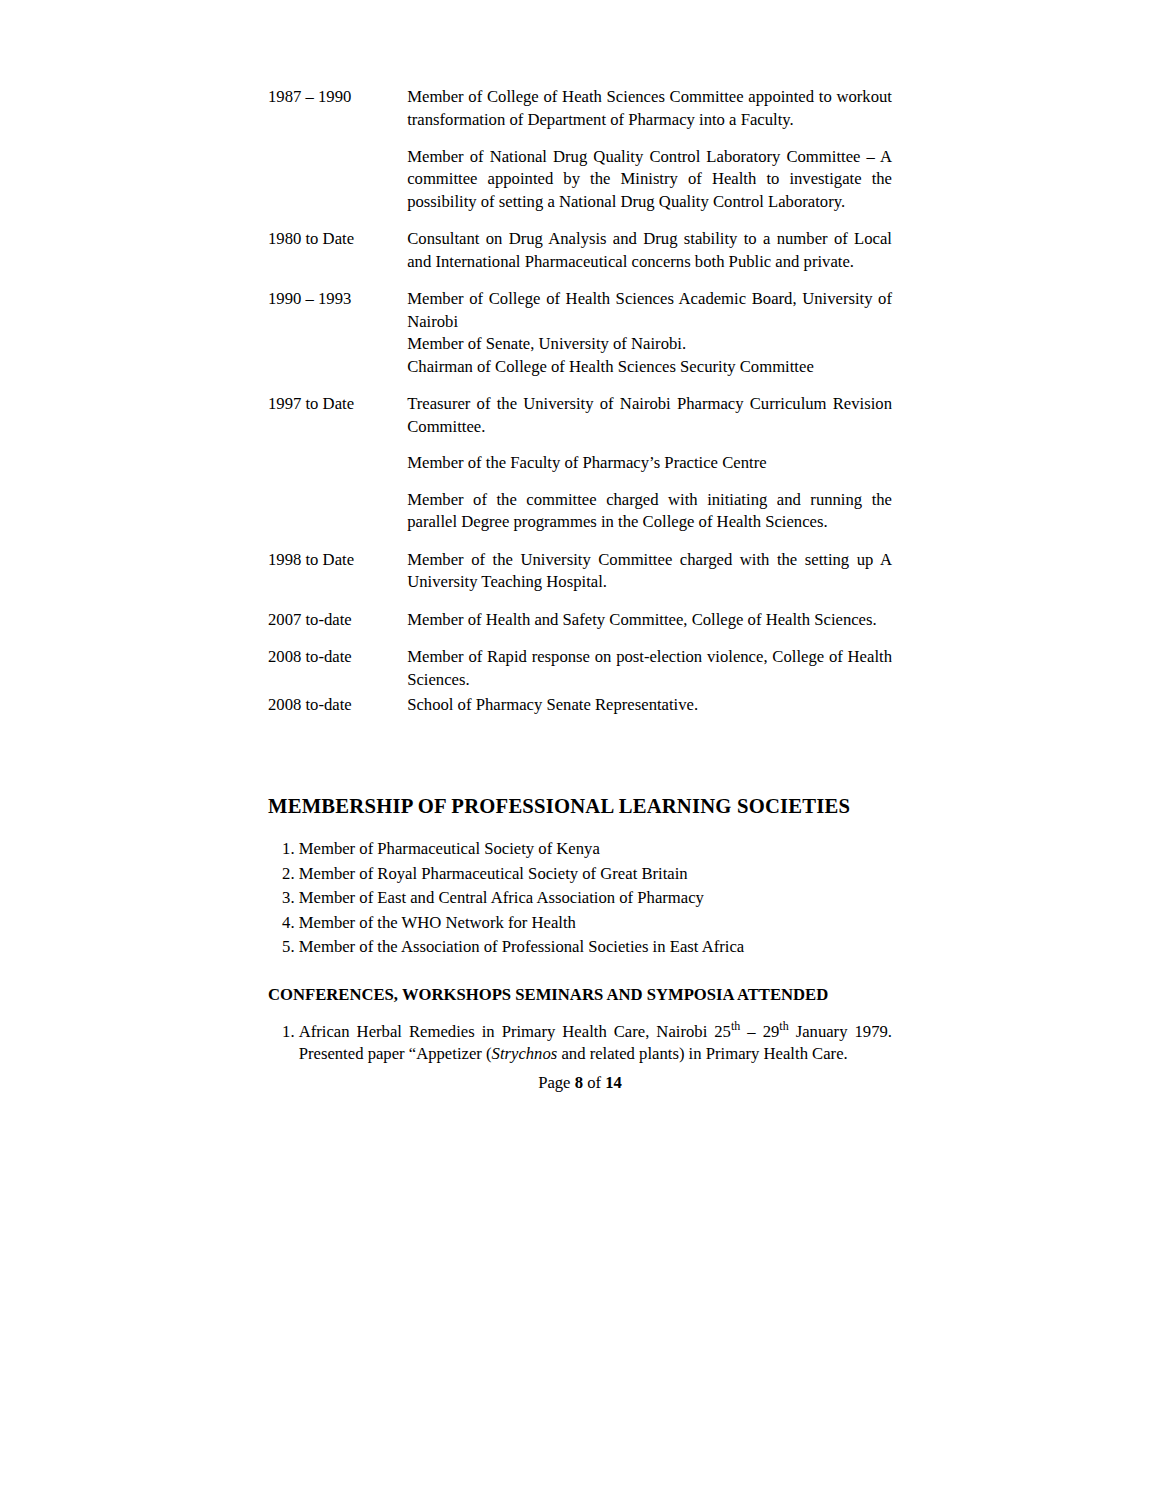| 1987 – 1990 | Member of College of Heath Sciences Committee appointed to workout transformation of Department of Pharmacy into a Faculty. Member of National Drug Quality Control Laboratory Committee – A committee appointed by the Ministry of Health to investigate the possibility of setting a National Drug Quality Control Laboratory. |
| 1980 to Date | Consultant on Drug Analysis and Drug stability to a number of Local and International Pharmaceutical concerns both Public and private. |
| 1990 – 1993 | Member of College of Health Sciences Academic Board, University of Nairobi Member of Senate, University of Nairobi. Chairman of College of Health Sciences Security Committee |
| 1997 to Date | Treasurer of the University of Nairobi Pharmacy Curriculum Revision Committee. Member of the Faculty of Pharmacy’s Practice Centre Member of the committee charged with initiating and running the parallel Degree programmes in the College of Health Sciences. |
| 1998 to Date | Member of the University Committee charged with the setting up A University Teaching Hospital. |
| 2007 to-date | Member of Health and Safety Committee, College of Health Sciences. |
| 2008 to-date | Member of Rapid response on post-election violence, College of Health Sciences. |
| 2008 to-date | School of Pharmacy Senate Representative. |
MEMBERSHIP OF PROFESSIONAL LEARNING SOCIETIES
Member of Pharmaceutical Society of Kenya
Member of Royal Pharmaceutical Society of Great Britain
Member of East and Central Africa Association of Pharmacy
Member of the WHO Network for Health
Member of the Association of Professional Societies in East Africa
CONFERENCES, WORKSHOPS SEMINARS AND SYMPOSIA ATTENDED
African Herbal Remedies in Primary Health Care, Nairobi 25th – 29th January 1979. Presented paper “Appetizer (Strychnos and related plants) in Primary Health Care.
Page 8 of 14